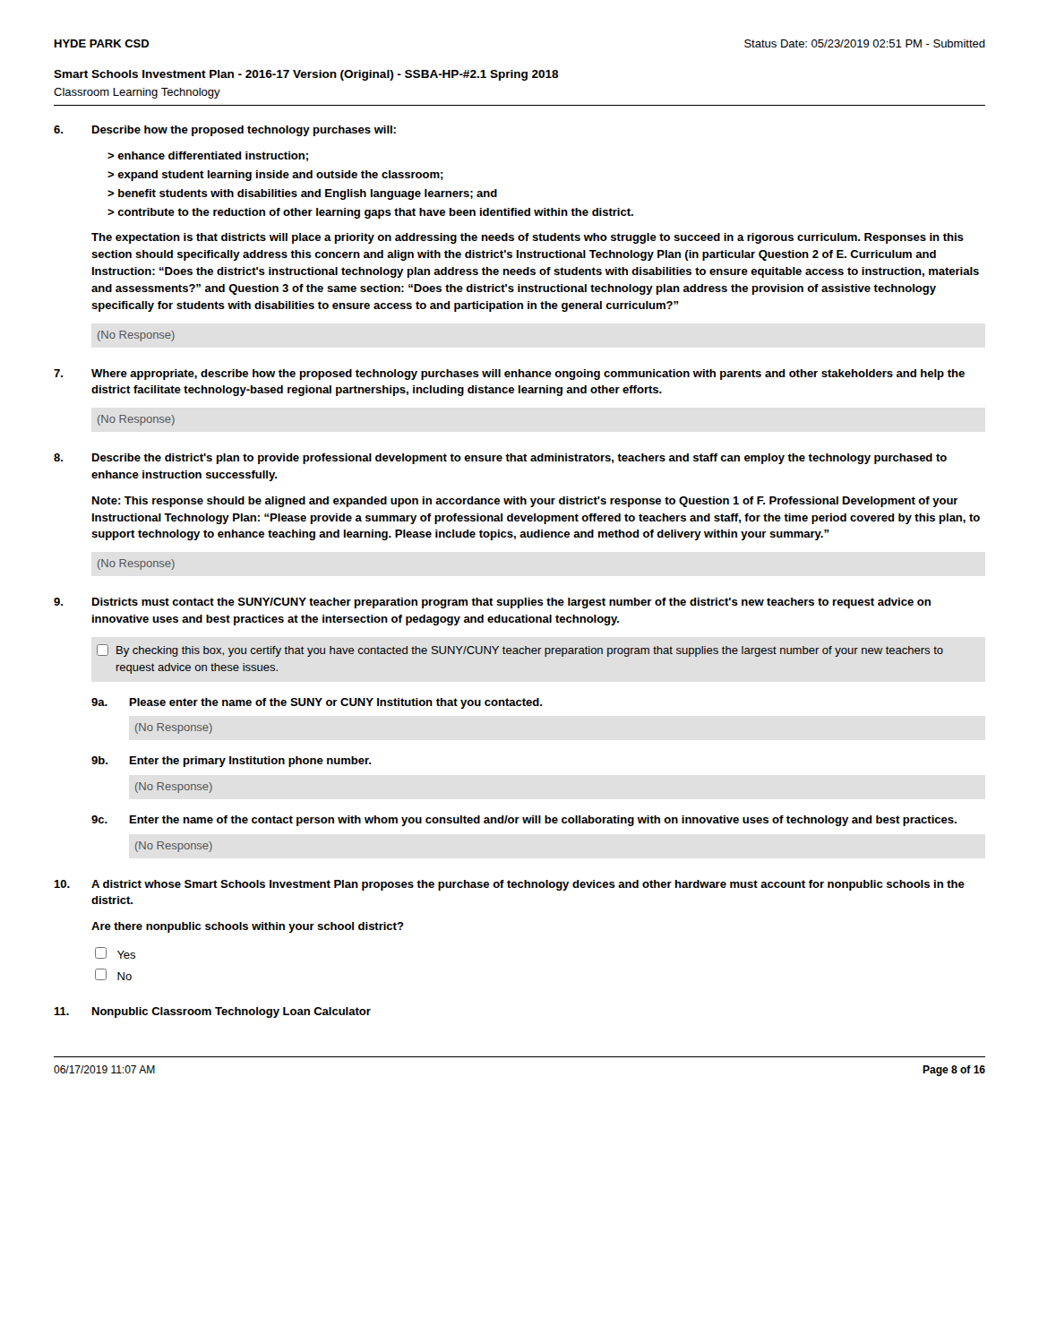HYDE PARK CSD Status Date: 05/23/2019 02:51 PM - Submitted
Smart Schools Investment Plan - 2016-17 Version (Original) - SSBA-HP-#2.1 Spring 2018
Classroom Learning Technology
6.
Describe how the proposed technology purchases will:
enhance differentiated instruction;
expand student learning inside and outside the classroom;
benefit students with disabilities and English language learners; and
contribute to the reduction of other learning gaps that have been identified within the district.
The expectation is that districts will place a priority on addressing the needs of students who struggle to succeed in a rigorous curriculum. Responses in this section should specifically address this concern and align with the district's Instructional Technology Plan (in particular Question 2 of E. Curriculum and Instruction: “Does the district's instructional technology plan address the needs of students with disabilities to ensure equitable access to instruction, materials and assessments?” and Question 3 of the same section: “Does the district's instructional technology plan address the provision of assistive technology specifically for students with disabilities to ensure access to and participation in the general curriculum?”
(No Response)
7.
Where appropriate, describe how the proposed technology purchases will enhance ongoing communication with parents and other stakeholders and help the district facilitate technology-based regional partnerships, including distance learning and other efforts.
(No Response)
8.
Describe the district's plan to provide professional development to ensure that administrators, teachers and staff can employ the technology purchased to enhance instruction successfully.
Note: This response should be aligned and expanded upon in accordance with your district's response to Question 1 of F. Professional Development of your Instructional Technology Plan: “Please provide a summary of professional development offered to teachers and staff, for the time period covered by this plan, to support technology to enhance teaching and learning. Please include topics, audience and method of delivery within your summary.”
(No Response)
9.
Districts must contact the SUNY/CUNY teacher preparation program that supplies the largest number of the district's new teachers to request advice on innovative uses and best practices at the intersection of pedagogy and educational technology.
By checking this box, you certify that you have contacted the SUNY/CUNY teacher preparation program that supplies the largest number of your new teachers to request advice on these issues.
9a.
Please enter the name of the SUNY or CUNY Institution that you contacted.
(No Response)
9b.
Enter the primary Institution phone number.
(No Response)
9c.
Enter the name of the contact person with whom you consulted and/or will be collaborating with on innovative uses of technology and best practices.
(No Response)
10.
A district whose Smart Schools Investment Plan proposes the purchase of technology devices and other hardware must account for nonpublic schools in the district.
Are there nonpublic schools within your school district?
Yes No
11.
Nonpublic Classroom Technology Loan Calculator
06/17/2019 11:07 AM Page 8 of 16